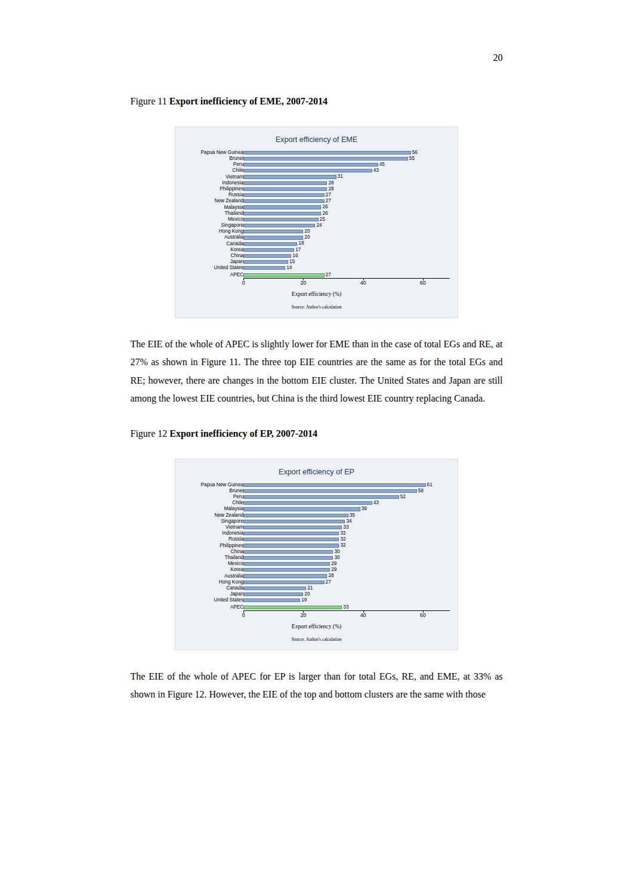20
Figure 11 Export inefficiency of EME, 2007-2014
Export efficiency of EME
| Papua New Guinea | 56 |
| Brunei | 55 |
| Peru | 45 |
| Chile | 43 |
| Vietnam | 31 |
| Indonesia | 28 |
| Philippines | 28 |
| Russia | 27 |
| New Zealand | 27 |
| Malaysia | 26 |
| Thailand | 26 |
| Mexico | 25 |
| Singapore | 24 |
| Hong Kong | 20 |
| Australia | 20 |
| Canada | 18 |
| Korea | 17 |
| China | 16 |
| Japan | 15 |
| United States | 14 |
| APEC | 27 |
| | 0 20 40 60 |
Export efficiency (%)
Source: Author's calculation
The EIE of the whole of APEC is slightly lower for EME than in the case of total EGs and RE, at 27% as shown in Figure 11. The three top EIE countries are the same as for the total EGs and RE; however, there are changes in the bottom EIE cluster. The United States and Japan are still among the lowest EIE countries, but China is the third lowest EIE country replacing Canada.
Figure 12 Export inefficiency of EP, 2007-2014
Export efficiency of EP
| Papua New Guinea | 61 |
| Brunei | 58 |
| Peru | 52 |
| Chile | 43 |
| Malaysia | 39 |
| New Zealand | 35 |
| Singapore | 34 |
| Vietnam | 33 |
| Indonesia | 32 |
| Russia | 32 |
| Philippines | 32 |
| China | 30 |
| Thailand | 30 |
| Mexico | 29 |
| Korea | 29 |
| Australia | 28 |
| Hong Kong | 27 |
| Canada | 21 |
| Japan | 20 |
| United States | 19 |
| APEC | 33 |
| | 0 20 40 60 |
Export efficiency (%)
Source: Author's calculation
The EIE of the whole of APEC for EP is larger than for total EGs, RE, and EME, at 33% as shown in Figure 12. However, the EIE of the top and bottom clusters are the same with those